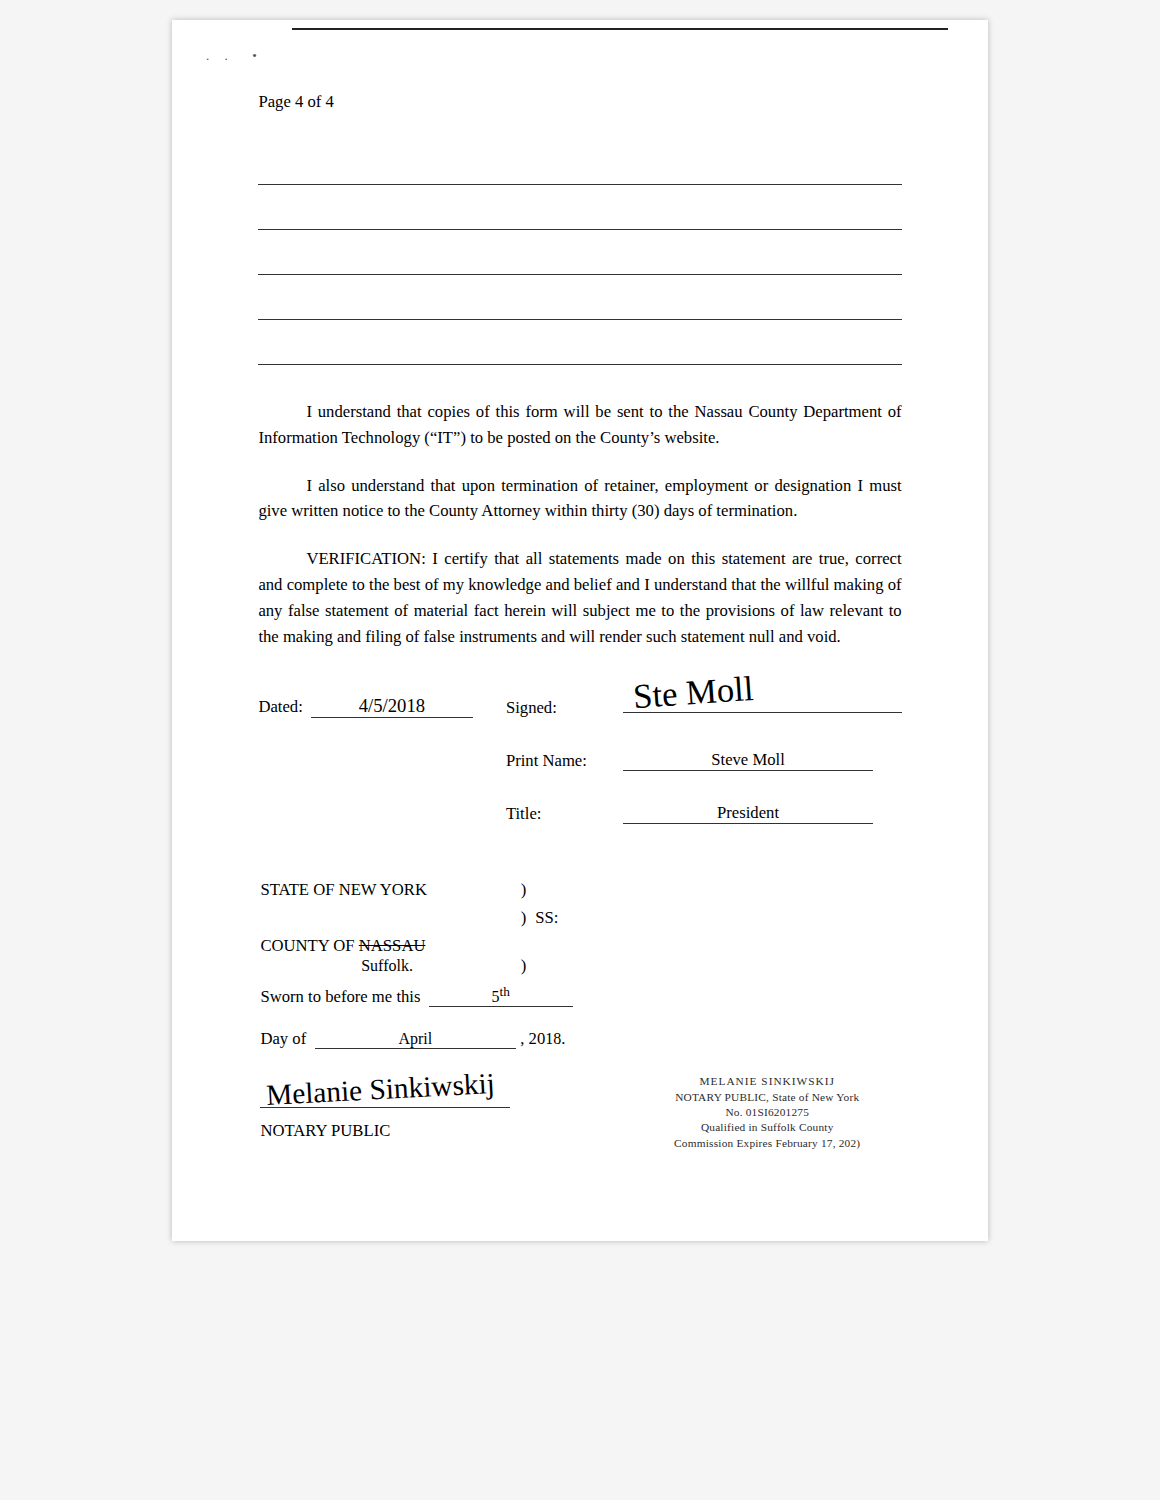. . •
Page 4 of 4
I understand that copies of this form will be sent to the Nassau County Department of Information Technology (“IT”) to be posted on the County’s website.
I also understand that upon termination of retainer, employment or designation I must give written notice to the County Attorney within thirty (30) days of termination.
VERIFICATION: I certify that all statements made on this statement are true, correct and complete to the best of my knowledge and belief and I understand that the willful making of any false statement of material fact herein will subject me to the provisions of law relevant to the making and filing of false instruments and will render such statement null and void.
| Dated: 4/5/2018 | | Signed: | Ste Moll |
| | Print Name: | Steve Moll |
| | Title: | President |
| STATE OF NEW YORK | ) | |
| | ) | SS: |
| COUNTY OF NASSAU Suffolk. | ) | |
| Sworn to before me this 5 th |
| Day of April , 20 18 . |
| Melanie Sinkiwskij |
| NOTARY PUBLIC |
MELANIE SINKIWSKIJ
NOTARY PUBLIC, State of New York
No. 01SI6201275
Qualified in Suffolk County
Commission Expires February 17, 202)